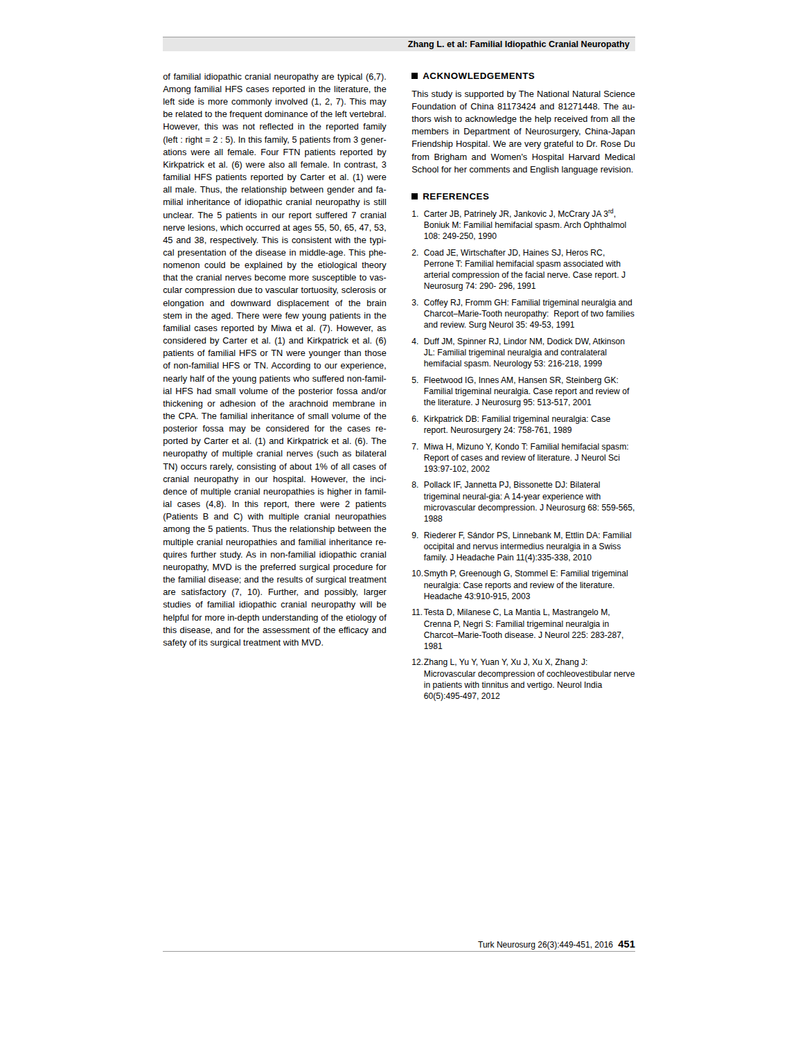Zhang L. et al: Familial Idiopathic Cranial Neuropathy
of familial idiopathic cranial neuropathy are typical (6,7). Among familial HFS cases reported in the literature, the left side is more commonly involved (1, 2, 7). This may be related to the frequent dominance of the left vertebral. However, this was not reflected in the reported family (left : right = 2 : 5). In this family, 5 patients from 3 generations were all female. Four FTN patients reported by Kirkpatrick et al. (6) were also all female. In contrast, 3 familial HFS patients reported by Carter et al. (1) were all male. Thus, the relationship between gender and familial inheritance of idiopathic cranial neuropathy is still unclear. The 5 patients in our report suffered 7 cranial nerve lesions, which occurred at ages 55, 50, 65, 47, 53, 45 and 38, respectively. This is consistent with the typical presentation of the disease in middle-age. This phenomenon could be explained by the etiological theory that the cranial nerves become more susceptible to vascular compression due to vascular tortuosity, sclerosis or elongation and downward displacement of the brain stem in the aged. There were few young patients in the familial cases reported by Miwa et al. (7). However, as considered by Carter et al. (1) and Kirkpatrick et al. (6) patients of familial HFS or TN were younger than those of non-familial HFS or TN. According to our experience, nearly half of the young patients who suffered non-familial HFS had small volume of the posterior fossa and/or thickening or adhesion of the arachnoid membrane in the CPA. The familial inheritance of small volume of the posterior fossa may be considered for the cases reported by Carter et al. (1) and Kirkpatrick et al. (6). The neuropathy of multiple cranial nerves (such as bilateral TN) occurs rarely, consisting of about 1% of all cases of cranial neuropathy in our hospital. However, the incidence of multiple cranial neuropathies is higher in familial cases (4,8). In this report, there were 2 patients (Patients B and C) with multiple cranial neuropathies among the 5 patients. Thus the relationship between the multiple cranial neuropathies and familial inheritance requires further study. As in non-familial idiopathic cranial neuropathy, MVD is the preferred surgical procedure for the familial disease; and the results of surgical treatment are satisfactory (7, 10). Further, and possibly, larger studies of familial idiopathic cranial neuropathy will be helpful for more in-depth understanding of the etiology of this disease, and for the assessment of the efficacy and safety of its surgical treatment with MVD.
ACKNOWLEDGEMENTS
This study is supported by The National Natural Science Foundation of China 81173424 and 81271448. The authors wish to acknowledge the help received from all the members in Department of Neurosurgery, China-Japan Friendship Hospital. We are very grateful to Dr. Rose Du from Brigham and Women's Hospital Harvard Medical School for her comments and English language revision.
REFERENCES
Carter JB, Patrinely JR, Jankovic J, McCrary JA 3rd, Boniuk M: Familial hemifacial spasm. Arch Ophthalmol 108: 249-250, 1990
Coad JE, Wirtschafter JD, Haines SJ, Heros RC, Perrone T: Familial hemifacial spasm associated with arterial compression of the facial nerve. Case report. J Neurosurg 74: 290- 296, 1991
Coffey RJ, Fromm GH: Familial trigeminal neuralgia and Charcot–Marie-Tooth neuropathy: Report of two families and review. Surg Neurol 35: 49-53, 1991
Duff JM, Spinner RJ, Lindor NM, Dodick DW, Atkinson JL: Familial trigeminal neuralgia and contralateral hemifacial spasm. Neurology 53: 216-218, 1999
Fleetwood IG, Innes AM, Hansen SR, Steinberg GK: Familial trigeminal neuralgia. Case report and review of the literature. J Neurosurg 95: 513-517, 2001
Kirkpatrick DB: Familial trigeminal neuralgia: Case report. Neurosurgery 24: 758-761, 1989
Miwa H, Mizuno Y, Kondo T: Familial hemifacial spasm: Report of cases and review of literature. J Neurol Sci 193:97-102, 2002
Pollack IF, Jannetta PJ, Bissonette DJ: Bilateral trigeminal neural-gia: A 14-year experience with microvascular decompression. J Neurosurg 68: 559-565, 1988
Riederer F, Sándor PS, Linnebank M, Ettlin DA: Familial occipital and nervus intermedius neuralgia in a Swiss family. J Headache Pain 11(4):335-338, 2010
Smyth P, Greenough G, Stommel E: Familial trigeminal neuralgia: Case reports and review of the literature. Headache 43:910-915, 2003
Testa D, Milanese C, La Mantia L, Mastrangelo M, Crenna P, Negri S: Familial trigeminal neuralgia in Charcot–Marie-Tooth disease. J Neurol 225: 283-287, 1981
Zhang L, Yu Y, Yuan Y, Xu J, Xu X, Zhang J: Microvascular decompression of cochleovestibular nerve in patients with tinnitus and vertigo. Neurol India 60(5):495-497, 2012
Turk Neurosurg 26(3):449-451, 2016 451